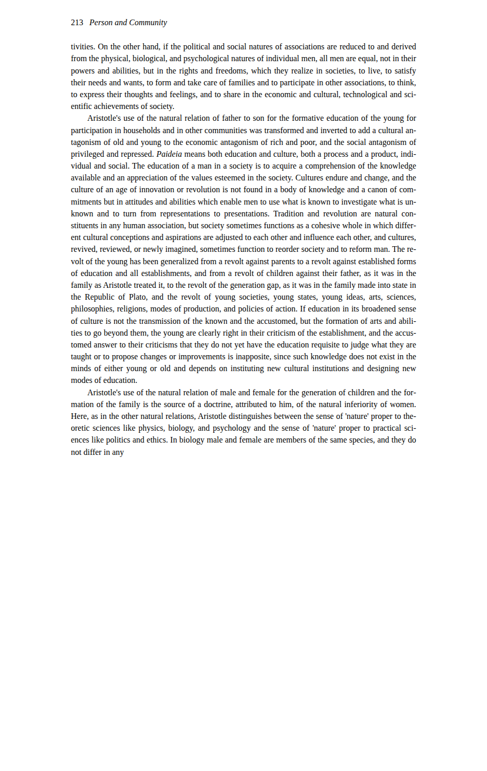213 Person and Community
tivities. On the other hand, if the political and social natures of associations are reduced to and derived from the physical, biological, and psychological natures of individual men, all men are equal, not in their powers and abilities, but in the rights and freedoms, which they realize in societies, to live, to satisfy their needs and wants, to form and take care of families and to participate in other associations, to think, to express their thoughts and feelings, and to share in the economic and cultural, technological and scientific achievements of society.
Aristotle's use of the natural relation of father to son for the formative education of the young for participation in households and in other communities was transformed and inverted to add a cultural antagonism of old and young to the economic antagonism of rich and poor, and the social antagonism of privileged and repressed. Paideia means both education and culture, both a process and a product, individual and social. The education of a man in a society is to acquire a comprehension of the knowledge available and an appreciation of the values esteemed in the society. Cultures endure and change, and the culture of an age of innovation or revolution is not found in a body of knowledge and a canon of commitments but in attitudes and abilities which enable men to use what is known to investigate what is unknown and to turn from representations to presentations. Tradition and revolution are natural constituents in any human association, but society sometimes functions as a cohesive whole in which different cultural conceptions and aspirations are adjusted to each other and influence each other, and cultures, revived, reviewed, or newly imagined, sometimes function to reorder society and to reform man. The revolt of the young has been generalized from a revolt against parents to a revolt against established forms of education and all establishments, and from a revolt of children against their father, as it was in the family as Aristotle treated it, to the revolt of the generation gap, as it was in the family made into state in the Republic of Plato, and the revolt of young societies, young states, young ideas, arts, sciences, philosophies, religions, modes of production, and policies of action. If education in its broadened sense of culture is not the transmission of the known and the accustomed, but the formation of arts and abilities to go beyond them, the young are clearly right in their criticism of the establishment, and the accustomed answer to their criticisms that they do not yet have the education requisite to judge what they are taught or to propose changes or improvements is inapposite, since such knowledge does not exist in the minds of either young or old and depends on instituting new cultural institutions and designing new modes of education.
Aristotle's use of the natural relation of male and female for the generation of children and the formation of the family is the source of a doctrine, attributed to him, of the natural inferiority of women. Here, as in the other natural relations, Aristotle distinguishes between the sense of 'nature' proper to theoretic sciences like physics, biology, and psychology and the sense of 'nature' proper to practical sciences like politics and ethics. In biology male and female are members of the same species, and they do not differ in any